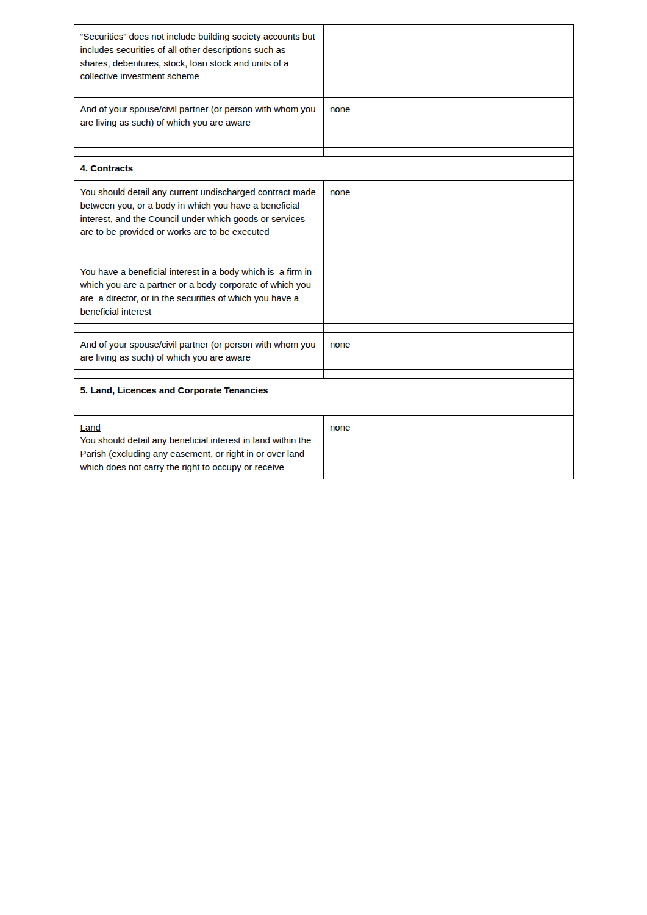| “Securities” does not include building society accounts but includes securities of all other descriptions such as shares, debentures, stock, loan stock and units of a collective investment scheme | |
| And of your spouse/civil partner (or person with whom you are living as such) of which you are aware | none |
| 4. Contracts |
| You should detail any current undischarged contract made between you, or a body in which you have a beneficial interest, and the Council under which goods or services are to be provided or works are to be executed You have a beneficial interest in a body which is a firm in which you are a partner or a body corporate of which you are a director, or in the securities of which you have a beneficial interest | none |
| And of your spouse/civil partner (or person with whom you are living as such) of which you are aware | none |
| 5. Land, Licences and Corporate Tenancies |
| Land You should detail any beneficial interest in land within the Parish (excluding any easement, or right in or over land which does not carry the right to occupy or receive | none |